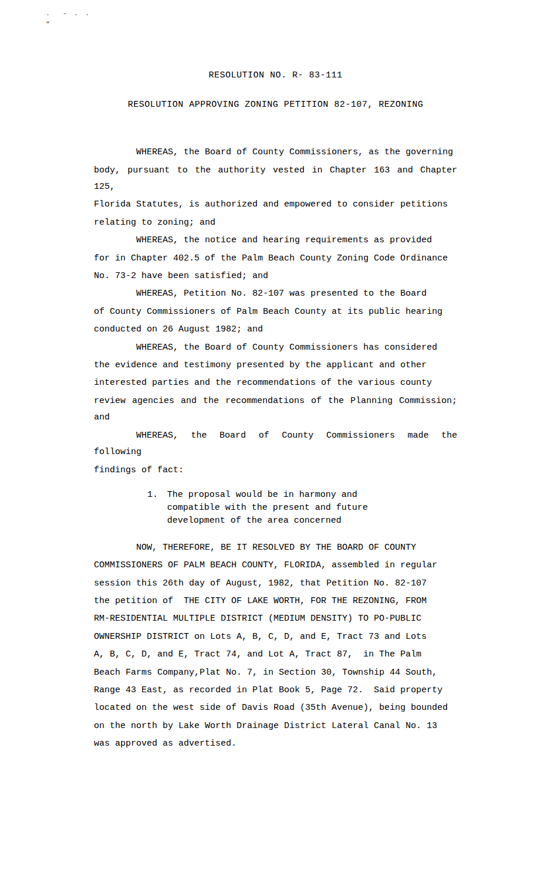. - . . „
RESOLUTION NO. R- 83-111
RESOLUTION APPROVING ZONING PETITION 82-107, REZONING
WHEREAS, the Board of County Commissioners, as the governing
body, pursuant to the authority vested in Chapter 163 and Chapter 125,
Florida Statutes, is authorized and empowered to consider petitions
relating to zoning; and
WHEREAS, the notice and hearing requirements as provided
for in Chapter 402.5 of the Palm Beach County Zoning Code Ordinance
No. 73-2 have been satisfied; and
WHEREAS, Petition No. 82-107 was presented to the Board
of County Commissioners of Palm Beach County at its public hearing
conducted on 26 August 1982; and
WHEREAS, the Board of County Commissioners has considered
the evidence and testimony presented by the applicant and other
interested parties and the recommendations of the various county
review agencies and the recommendations of the Planning Commission; and
WHEREAS, the Board of County Commissioners made the following
findings of fact:
1. The proposal would be in harmony and
compatible with the present and future
development of the area concerned
NOW, THEREFORE, BE IT RESOLVED BY THE BOARD OF COUNTY
COMMISSIONERS OF PALM BEACH COUNTY, FLORIDA, assembled in regular
session this 26th day of August, 1982, that Petition No. 82-107
the petition of THE CITY OF LAKE WORTH, FOR THE REZONING, FROM
RM-RESIDENTIAL MULTIPLE DISTRICT (MEDIUM DENSITY) TO PO-PUBLIC
OWNERSHIP DISTRICT on Lots A, B, C, D, and E, Tract 73 and Lots
A, B, C, D, and E, Tract 74, and Lot A, Tract 87, in The Palm
Beach Farms Company,Plat No. 7, in Section 30, Township 44 South,
Range 43 East, as recorded in Plat Book 5, Page 72. Said property
located on the west side of Davis Road (35th Avenue), being bounded
on the north by Lake Worth Drainage District Lateral Canal No. 13
was approved as advertised.